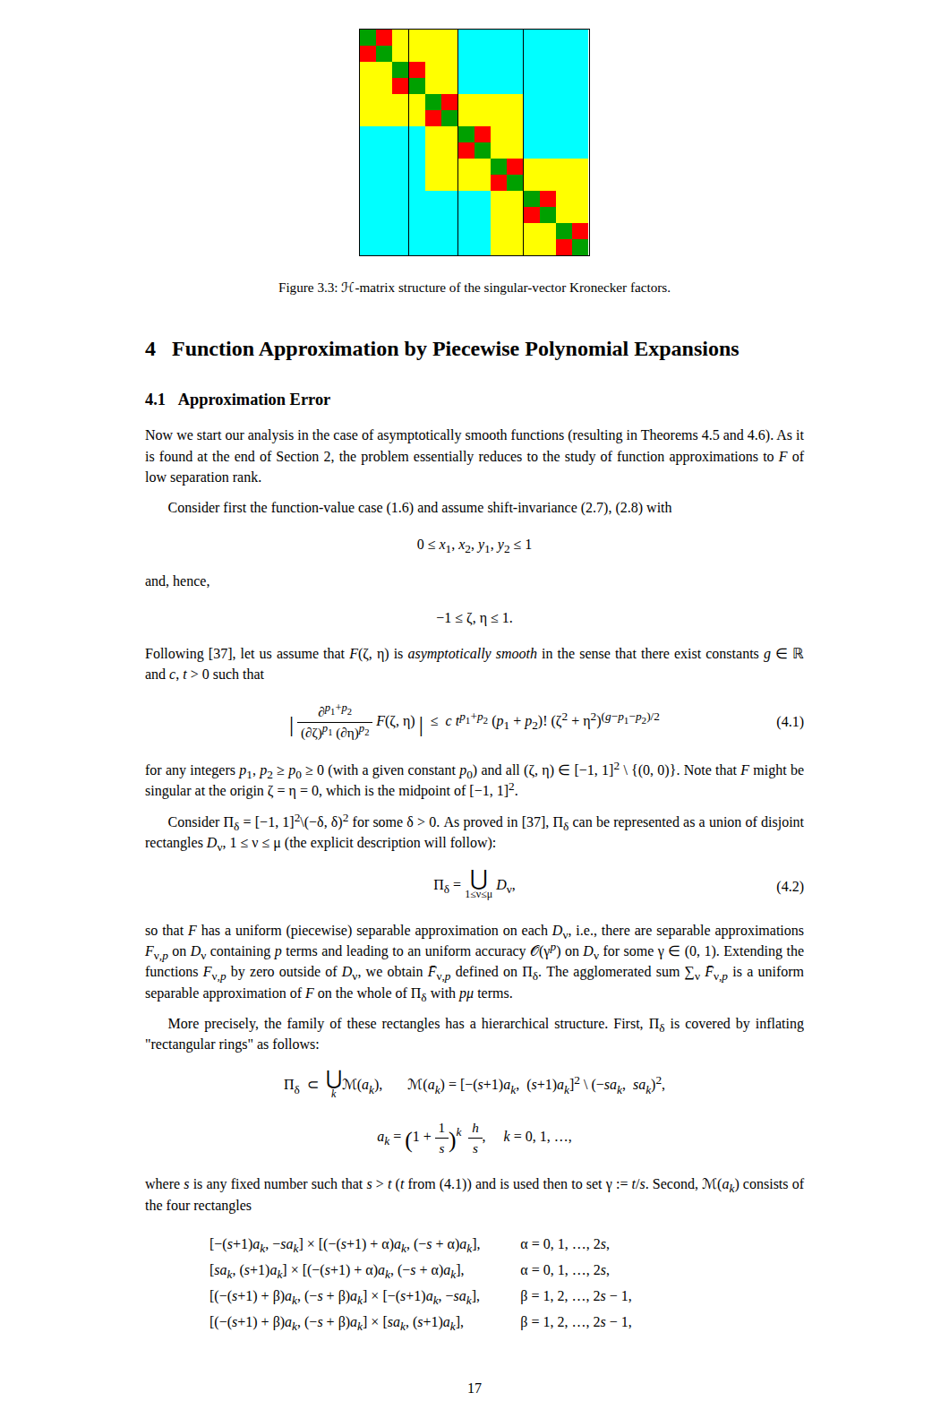Figure 3.3: ℋ-matrix structure of the singular-vector Kronecker factors.
4 Function Approximation by Piecewise Polynomial Expansions
4.1 Approximation Error
Now we start our analysis in the case of asymptotically smooth functions (resulting in Theorems 4.5 and 4.6). As it is found at the end of Section 2, the problem essentially reduces to the study of function approximations to F of low separation rank.
Consider first the function-value case (1.6) and assume shift-invariance (2.7), (2.8) with
0 ≤ x1, x2, y1, y2 ≤ 1
and, hence,
−1 ≤ ζ, η ≤ 1.
Following [37], let us assume that F(ζ, η) is asymptotically smooth in the sense that there exist constants g ∈ ℝ and c, t > 0 such that
| ∂p1+p2 (∂ζ)p1 (∂η)p2 F(ζ, η) | ≤ c tp1+p2 (p1 + p2)! (ζ2 + η2)(g−p1−p2)/2
(4.1)
for any integers p1, p2 ≥ p0 ≥ 0 (with a given constant p0) and all (ζ, η) ∈ [−1, 1]2 \ {(0, 0)}. Note that F might be singular at the origin ζ = η = 0, which is the midpoint of [−1, 1]2.
Consider Πδ = [−1, 1]2\(−δ, δ)2 for some δ > 0. As proved in [37], Πδ can be represented as a union of disjoint rectangles Dν, 1 ≤ ν ≤ μ (the explicit description will follow):
Πδ = ⋃1≤ν≤μ Dν,
(4.2)
so that F has a uniform (piecewise) separable approximation on each Dν, i.e., there are separable approximations Fν,p on Dν containing p terms and leading to an uniform accuracy 𝒪(γp) on Dν for some γ ∈ (0, 1). Extending the functions Fν,p by zero outside of Dν, we obtain F̄ν,p defined on Πδ. The agglomerated sum ∑ν F̄ν,p is a uniform separable approximation of F on the whole of Πδ with pμ terms.
More precisely, the family of these rectangles has a hierarchical structure. First, Πδ is covered by inflating "rectangular rings" as follows:
Πδ ⊂ ⋃k ℳ(ak), ℳ(ak) = [−(s+1)ak, (s+1)ak]2 \ (−sak, sak)2,
ak = (1 + 1 s)k hs, k = 0, 1, …,
where s is any fixed number such that s > t (t from (4.1)) and is used then to set γ := t/s. Second, ℳ(ak) consists of the four rectangles
| [−( s +1) a k , − sa k ] × [(−( s +1) + α) a k , (− s + α) a k ], | α = 0, 1, …, 2 s , |
| [ sa k , ( s +1) a k ] × [(−( s +1) + α) a k , (− s + α) a k ], | α = 0, 1, …, 2 s , |
| [(−( s +1) + β) a k , (− s + β) a k ] × [−( s +1) a k , − sa k ], | β = 1, 2, …, 2 s − 1, |
| [(−( s +1) + β) a k , (− s + β) a k ] × [ sa k , ( s +1) a k ], | β = 1, 2, …, 2 s − 1, |
17